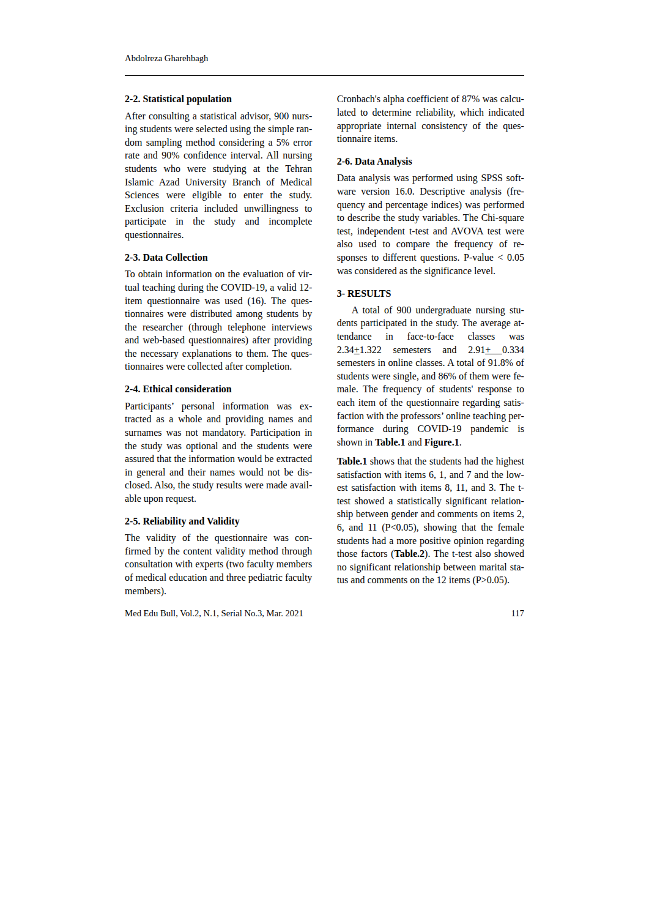Abdolreza Gharehbagh
2-2. Statistical population
After consulting a statistical advisor, 900 nursing students were selected using the simple random sampling method considering a 5% error rate and 90% confidence interval. All nursing students who were studying at the Tehran Islamic Azad University Branch of Medical Sciences were eligible to enter the study. Exclusion criteria included unwillingness to participate in the study and incomplete questionnaires.
2-3. Data Collection
To obtain information on the evaluation of virtual teaching during the COVID-19, a valid 12-item questionnaire was used (16). The questionnaires were distributed among students by the researcher (through telephone interviews and web-based questionnaires) after providing the necessary explanations to them. The questionnaires were collected after completion.
2-4. Ethical consideration
Participants’ personal information was extracted as a whole and providing names and surnames was not mandatory. Participation in the study was optional and the students were assured that the information would be extracted in general and their names would not be disclosed. Also, the study results were made available upon request.
2-5. Reliability and Validity
The validity of the questionnaire was confirmed by the content validity method through consultation with experts (two faculty members of medical education and three pediatric faculty members).
Cronbach's alpha coefficient of 87% was calculated to determine reliability, which indicated appropriate internal consistency of the questionnaire items.
2-6. Data Analysis
Data analysis was performed using SPSS software version 16.0. Descriptive analysis (frequency and percentage indices) was performed to describe the study variables. The Chi-square test, independent t-test and AVOVA test were also used to compare the frequency of responses to different questions. P-value < 0.05 was considered as the significance level.
3- RESULTS
A total of 900 undergraduate nursing students participated in the study. The average attendance in face-to-face classes was 2.34+1.322 semesters and 2.91+ 0.334 semesters in online classes. A total of 91.8% of students were single, and 86% of them were female. The frequency of students' response to each item of the questionnaire regarding satisfaction with the professors’ online teaching performance during COVID-19 pandemic is shown in Table.1 and Figure.1.
Table.1 shows that the students had the highest satisfaction with items 6, 1, and 7 and the lowest satisfaction with items 8, 11, and 3. The t-test showed a statistically significant relationship between gender and comments on items 2, 6, and 11 (P<0.05), showing that the female students had a more positive opinion regarding those factors (Table.2). The t-test also showed no significant relationship between marital status and comments on the 12 items (P>0.05).
Med Edu Bull, Vol.2, N.1, Serial No.3, Mar. 2021
117